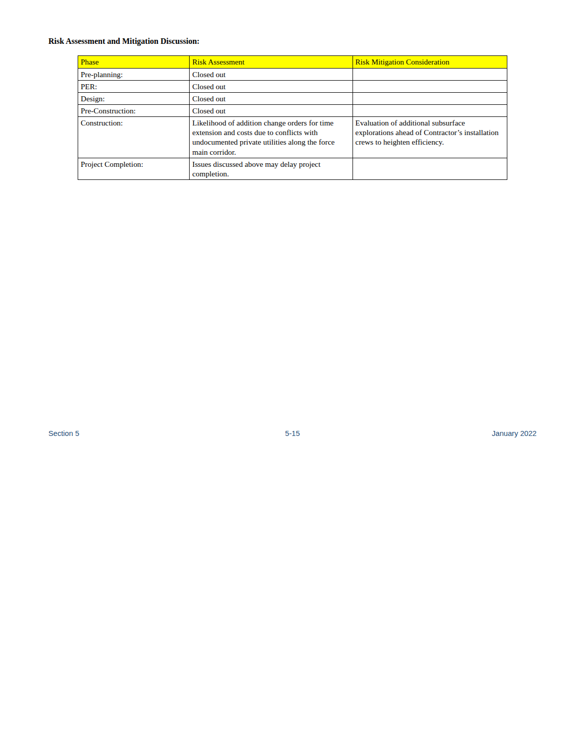Risk Assessment and Mitigation Discussion:
| Phase | Risk Assessment | Risk Mitigation Consideration |
| --- | --- | --- |
| Pre-planning: | Closed out | |
| PER: | Closed out | |
| Design: | Closed out | |
| Pre-Construction: | Closed out | |
| Construction: | Likelihood of addition change orders for time extension and costs due to conflicts with undocumented private utilities along the force main corridor. | Evaluation of additional subsurface explorations ahead of Contractor’s installation crews to heighten efficiency. |
| Project Completion: | Issues discussed above may delay project completion. | |
Section 5 5-15 January 2022